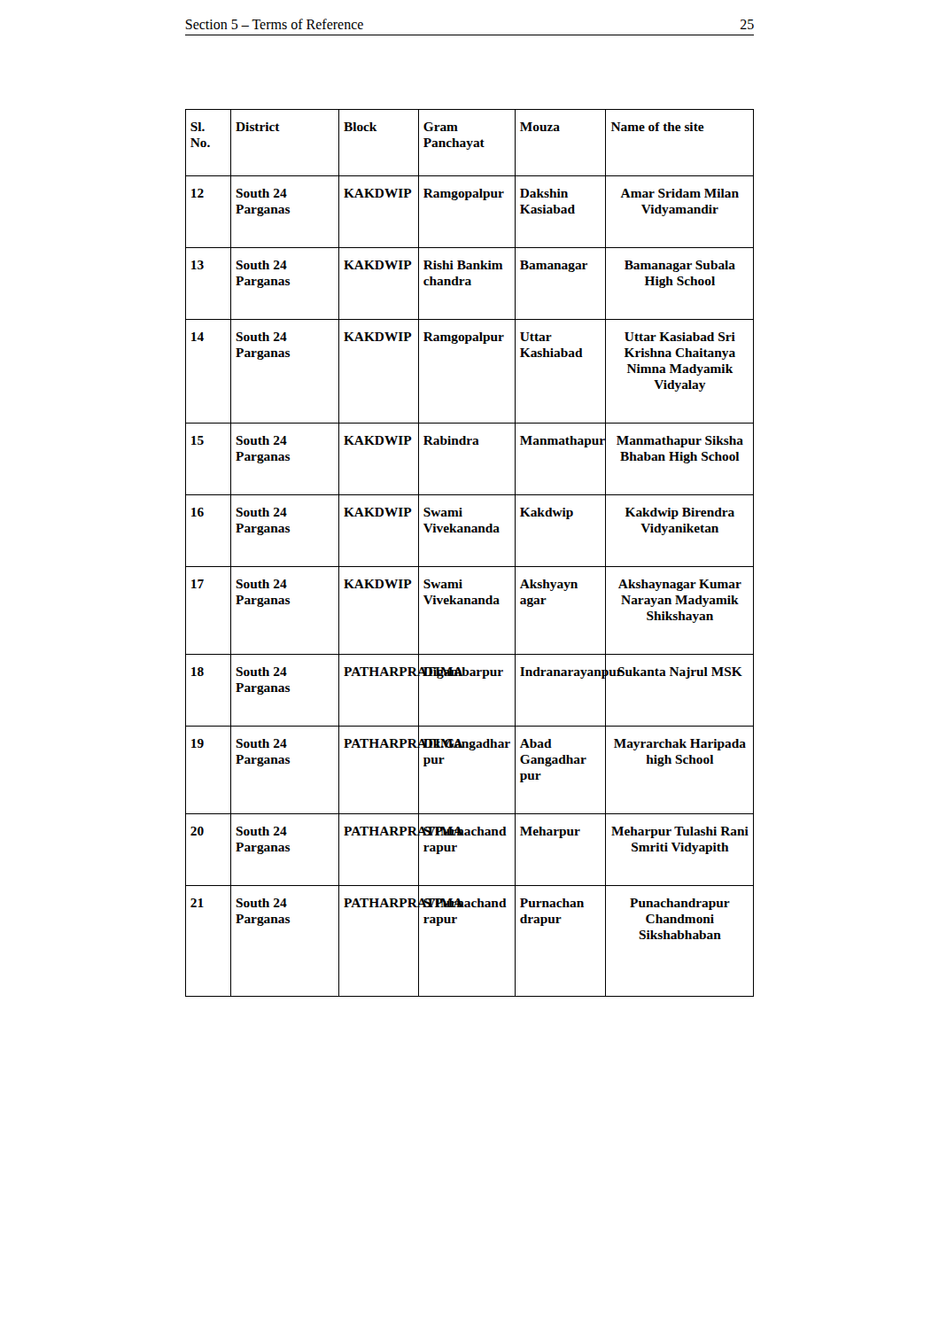Section 5 – Terms of Reference 25
| Sl. No. | District | Block | Gram Panchayat | Mouza | Name of the site |
| --- | --- | --- | --- | --- | --- |
| 12 | South 24 Parganas | KAKDWIP | Ramgopalpur | Dakshin Kasiabad | Amar Sridam Milan Vidyamandir |
| 13 | South 24 Parganas | KAKDWIP | Rishi Bankim chandra | Bamanagar | Bamanagar Subala High School |
| 14 | South 24 Parganas | KAKDWIP | Ramgopalpur | Uttar Kashiabad | Uttar Kasiabad Sri Krishna Chaitanya Nimna Madyamik Vidyalay |
| 15 | South 24 Parganas | KAKDWIP | Rabindra | Manmathapur | Manmathapur Siksha Bhaban High School |
| 16 | South 24 Parganas | KAKDWIP | Swami Vivekananda | Kakdwip | Kakdwip Birendra Vidyaniketan |
| 17 | South 24 Parganas | KAKDWIP | Swami Vivekananda | Akshyayn agar | Akshaynagar Kumar Narayan Madyamik Shikshayan |
| 18 | South 24 Parganas | PATHARPRATIMA | Digambarpur | Indranarayanpur | Sukanta Najrul MSK |
| 19 | South 24 Parganas | PATHARPRATIMA | Dk.Gangadhar pur | Abad Gangadhar pur | Mayrarchak Haripada high School |
| 20 | South 24 Parganas | PATHARPRATIMA | S/Purnachand rapur | Meharpur | Meharpur Tulashi Rani Smriti Vidyapith |
| 21 | South 24 Parganas | PATHARPRATIMA | S/Purnachand rapur | Purnachan drapur | Punachandrapur Chandmoni Sikshabhaban |